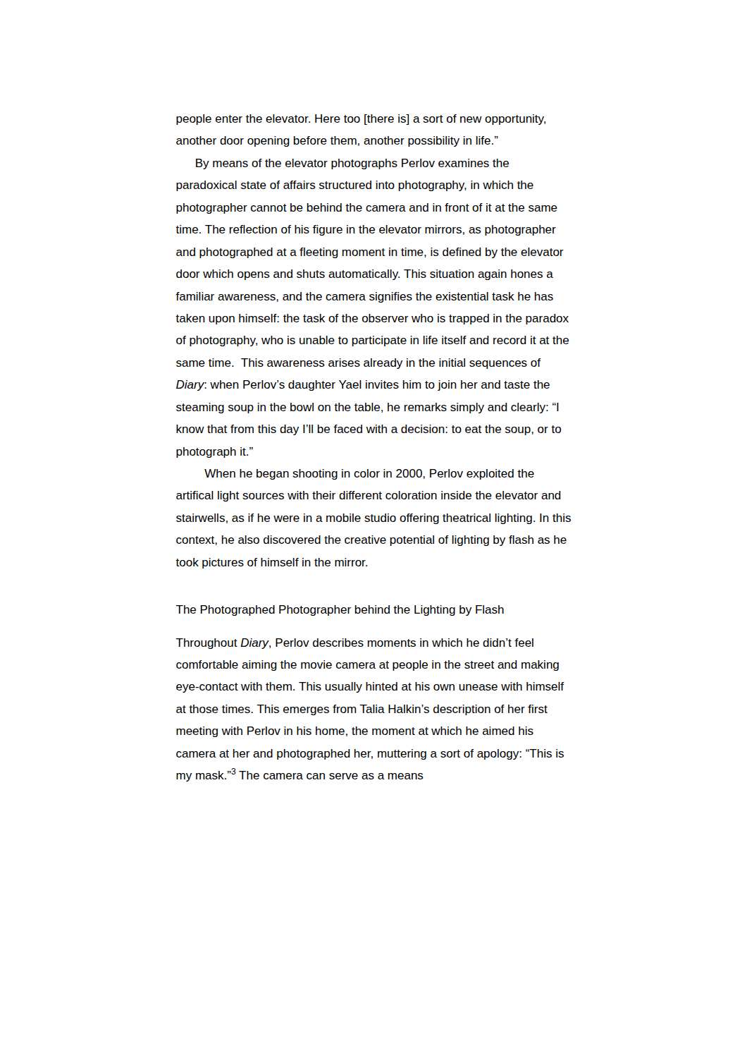people enter the elevator. Here too [there is] a sort of new opportunity, another door opening before them, another possibility in life.”
By means of the elevator photographs Perlov examines the paradoxical state of affairs structured into photography, in which the photographer cannot be behind the camera and in front of it at the same time. The reflection of his figure in the elevator mirrors, as photographer and photographed at a fleeting moment in time, is defined by the elevator door which opens and shuts automatically. This situation again hones a familiar awareness, and the camera signifies the existential task he has taken upon himself: the task of the observer who is trapped in the paradox of photography, who is unable to participate in life itself and record it at the same time. This awareness arises already in the initial sequences of Diary: when Perlov’s daughter Yael invites him to join her and taste the steaming soup in the bowl on the table, he remarks simply and clearly: “I know that from this day I’ll be faced with a decision: to eat the soup, or to photograph it.”
When he began shooting in color in 2000, Perlov exploited the artifical light sources with their different coloration inside the elevator and stairwells, as if he were in a mobile studio offering theatrical lighting. In this context, he also discovered the creative potential of lighting by flash as he took pictures of himself in the mirror.
The Photographed Photographer behind the Lighting by Flash
Throughout Diary, Perlov describes moments in which he didn’t feel comfortable aiming the movie camera at people in the street and making eye-contact with them. This usually hinted at his own unease with himself at those times. This emerges from Talia Halkin’s description of her first meeting with Perlov in his home, the moment at which he aimed his camera at her and photographed her, muttering a sort of apology: “This is my mask.”3 The camera can serve as a means